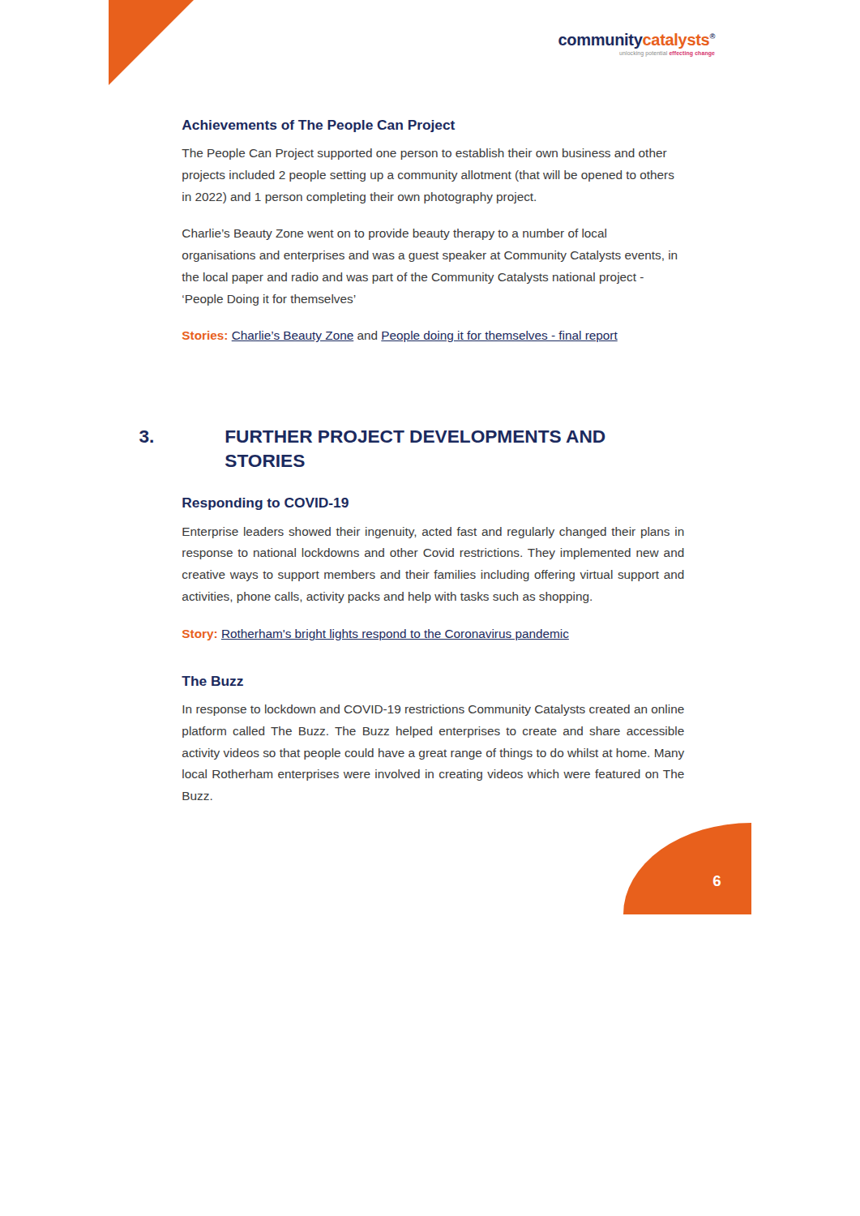community catalysts®
unlocking potential effecting change
Achievements of The People Can Project
The People Can Project supported one person to establish their own business and other projects included 2 people setting up a community allotment (that will be opened to others in 2022) and 1 person completing their own photography project.
Charlie’s Beauty Zone went on to provide beauty therapy to a number of local organisations and enterprises and was a guest speaker at Community Catalysts events, in the local paper and radio and was part of the Community Catalysts national project - ‘People Doing it for themselves’
Stories: Charlie’s Beauty Zone and People doing it for themselves - final report
3. FURTHER PROJECT DEVELOPMENTS AND STORIES
Responding to COVID-19
Enterprise leaders showed their ingenuity, acted fast and regularly changed their plans in response to national lockdowns and other Covid restrictions. They implemented new and creative ways to support members and their families including offering virtual support and activities, phone calls, activity packs and help with tasks such as shopping.
Story: Rotherham's bright lights respond to the Coronavirus pandemic
The Buzz
In response to lockdown and COVID-19 restrictions Community Catalysts created an online platform called The Buzz. The Buzz helped enterprises to create and share accessible activity videos so that people could have a great range of things to do whilst at home. Many local Rotherham enterprises were involved in creating videos which were featured on The Buzz.
6